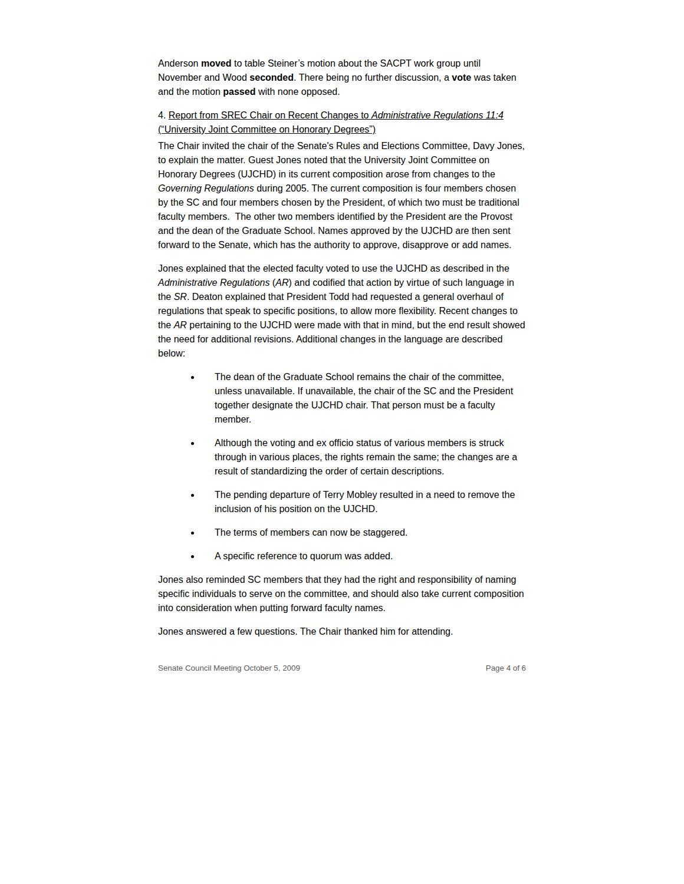Anderson moved to table Steiner’s motion about the SACPT work group until November and Wood seconded. There being no further discussion, a vote was taken and the motion passed with none opposed.
4. Report from SREC Chair on Recent Changes to Administrative Regulations 11:4 (“University Joint Committee on Honorary Degrees”)
The Chair invited the chair of the Senate's Rules and Elections Committee, Davy Jones, to explain the matter. Guest Jones noted that the University Joint Committee on Honorary Degrees (UJCHD) in its current composition arose from changes to the Governing Regulations during 2005. The current composition is four members chosen by the SC and four members chosen by the President, of which two must be traditional faculty members. The other two members identified by the President are the Provost and the dean of the Graduate School. Names approved by the UJCHD are then sent forward to the Senate, which has the authority to approve, disapprove or add names.
Jones explained that the elected faculty voted to use the UJCHD as described in the Administrative Regulations (AR) and codified that action by virtue of such language in the SR. Deaton explained that President Todd had requested a general overhaul of regulations that speak to specific positions, to allow more flexibility. Recent changes to the AR pertaining to the UJCHD were made with that in mind, but the end result showed the need for additional revisions. Additional changes in the language are described below:
The dean of the Graduate School remains the chair of the committee, unless unavailable. If unavailable, the chair of the SC and the President together designate the UJCHD chair. That person must be a faculty member.
Although the voting and ex officio status of various members is struck through in various places, the rights remain the same; the changes are a result of standardizing the order of certain descriptions.
The pending departure of Terry Mobley resulted in a need to remove the inclusion of his position on the UJCHD.
The terms of members can now be staggered.
A specific reference to quorum was added.
Jones also reminded SC members that they had the right and responsibility of naming specific individuals to serve on the committee, and should also take current composition into consideration when putting forward faculty names.
Jones answered a few questions. The Chair thanked him for attending.
Senate Council Meeting October 5, 2009 Page 4 of 6